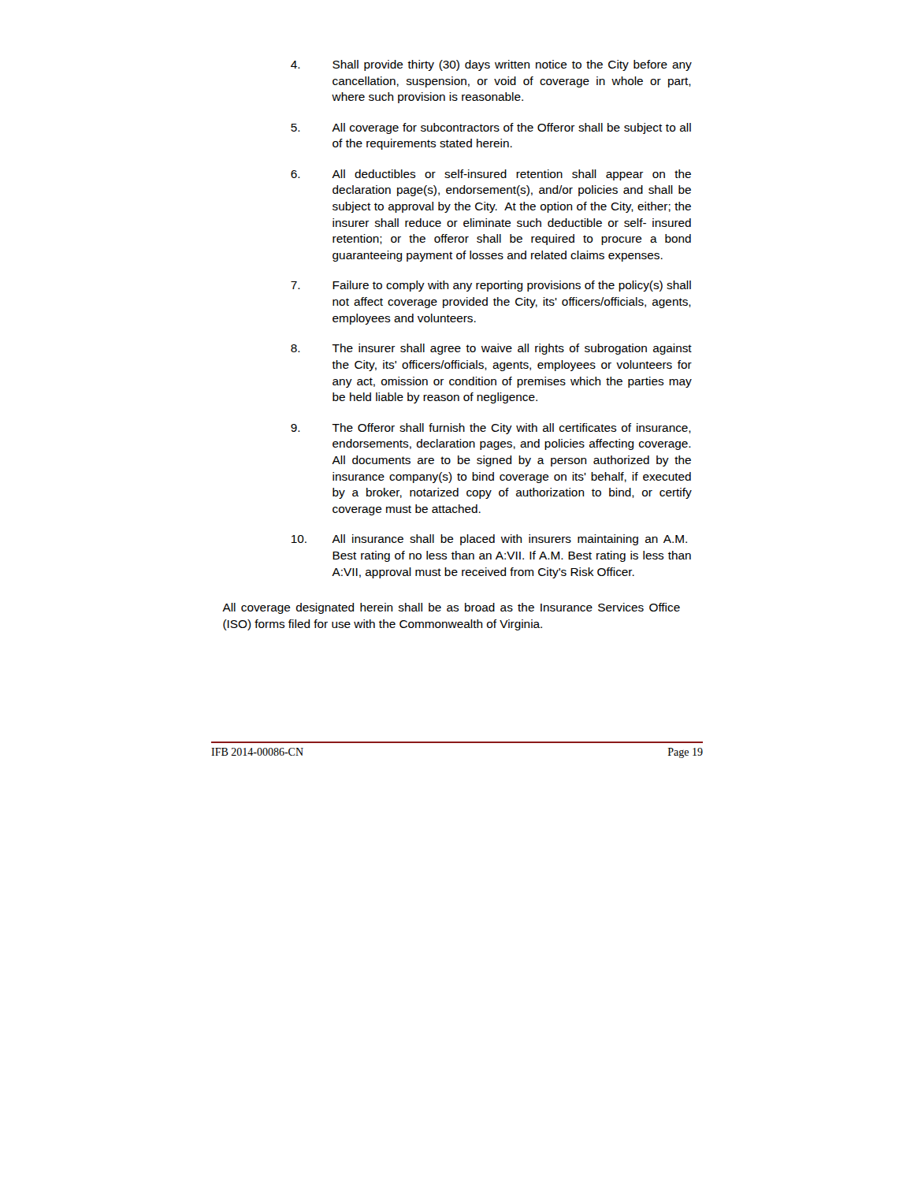4. Shall provide thirty (30) days written notice to the City before any cancellation, suspension, or void of coverage in whole or part, where such provision is reasonable.
5. All coverage for subcontractors of the Offeror shall be subject to all of the requirements stated herein.
6. All deductibles or self-insured retention shall appear on the declaration page(s), endorsement(s), and/or policies and shall be subject to approval by the City. At the option of the City, either; the insurer shall reduce or eliminate such deductible or self- insured retention; or the offeror shall be required to procure a bond guaranteeing payment of losses and related claims expenses.
7. Failure to comply with any reporting provisions of the policy(s) shall not affect coverage provided the City, its' officers/officials, agents, employees and volunteers.
8. The insurer shall agree to waive all rights of subrogation against the City, its' officers/officials, agents, employees or volunteers for any act, omission or condition of premises which the parties may be held liable by reason of negligence.
9. The Offeror shall furnish the City with all certificates of insurance, endorsements, declaration pages, and policies affecting coverage. All documents are to be signed by a person authorized by the insurance company(s) to bind coverage on its' behalf, if executed by a broker, notarized copy of authorization to bind, or certify coverage must be attached.
10. All insurance shall be placed with insurers maintaining an A.M. Best rating of no less than an A:VII. If A.M. Best rating is less than A:VII, approval must be received from City's Risk Officer.
All coverage designated herein shall be as broad as the Insurance Services Office (ISO) forms filed for use with the Commonwealth of Virginia.
IFB 2014-00086-CN
Page 19